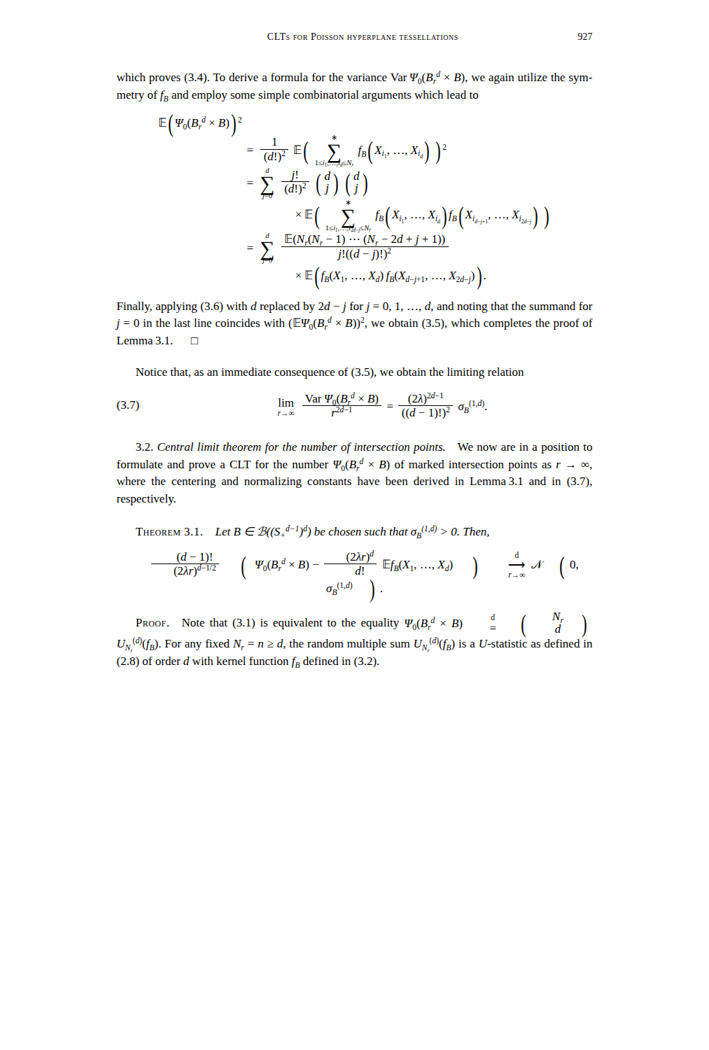CLTs for Poisson hyperplane tessellations 927
which proves (3.4). To derive a formula for the variance Var Ψ0(Brd × B), we again utilize the symmetry of fB and employ some simple combinatorial arguments which lead to
| 𝔼 ( Ψ 0 ( B r d × B ) ) 2 | | |
| | = | 1 ( d !) 2 𝔼 ( ∗ ∑ 1≤ i 1 ,…, i d ≤ N r f B ( X i 1 , …, X i d ) ) 2 |
| | = | d ∑ j =0 j ! ( d !) 2 ( d j ) ( d j ) |
| | | × 𝔼 ( ∗ ∑ 1≤ i 1 ,…, i 2 d − j ≤ N r f B ( X i 1 , …, X i d ) f B ( X i d − j +1 , …, X i 2 d − j ) ) |
| | = | d ∑ j =0 𝔼( N r ( N r − 1) ⋯ ( N r − 2 d + j + 1)) j !(( d − j )!) 2 |
| | | × 𝔼 ( f B ( X 1 , …, X d ) f B ( X d − j +1 , …, X 2 d − j ) ) . |
Finally, applying (3.6) with d replaced by 2d − j for j = 0, 1, …, d, and noting that the summand for j = 0 in the last line coincides with (𝔼Ψ0(Brd × B))2, we obtain (3.5), which completes the proof of Lemma 3.1. □
Notice that, as an immediate consequence of (3.5), we obtain the limiting relation
(3.7) lim r→∞ Var Ψ0(Brd × B) r2d−1 = (2λ)2d−1((d − 1)!)2 σB(1,d).
3.2. Central limit theorem for the number of intersection points. We now are in a position to formulate and prove a CLT for the number Ψ0(Brd × B) of marked intersection points as r → ∞, where the centering and normalizing constants have been derived in Lemma 3.1 and in (3.7), respectively.
Theorem 3.1. Let B ∈ ℬ((S+d−1)d) be chosen such that σB(1,d) > 0. Then,
(d − 1)!(2λr)d−1/2 ( Ψ0(Brd × B) − (2λr)d d! 𝔼fB(X1, …, Xd) ) d⟶r→∞ 𝒩(0, σB(1,d)).
Proof. Note that (3.1) is equivalent to the equality Ψ0(Brd × B) d= (Nr d) UNr(d)(fB). For any fixed Nr = n ≥ d, the random multiple sum UNr(d)(fB) is a U-statistic as defined in (2.8) of order d with kernel function fB defined in (3.2).